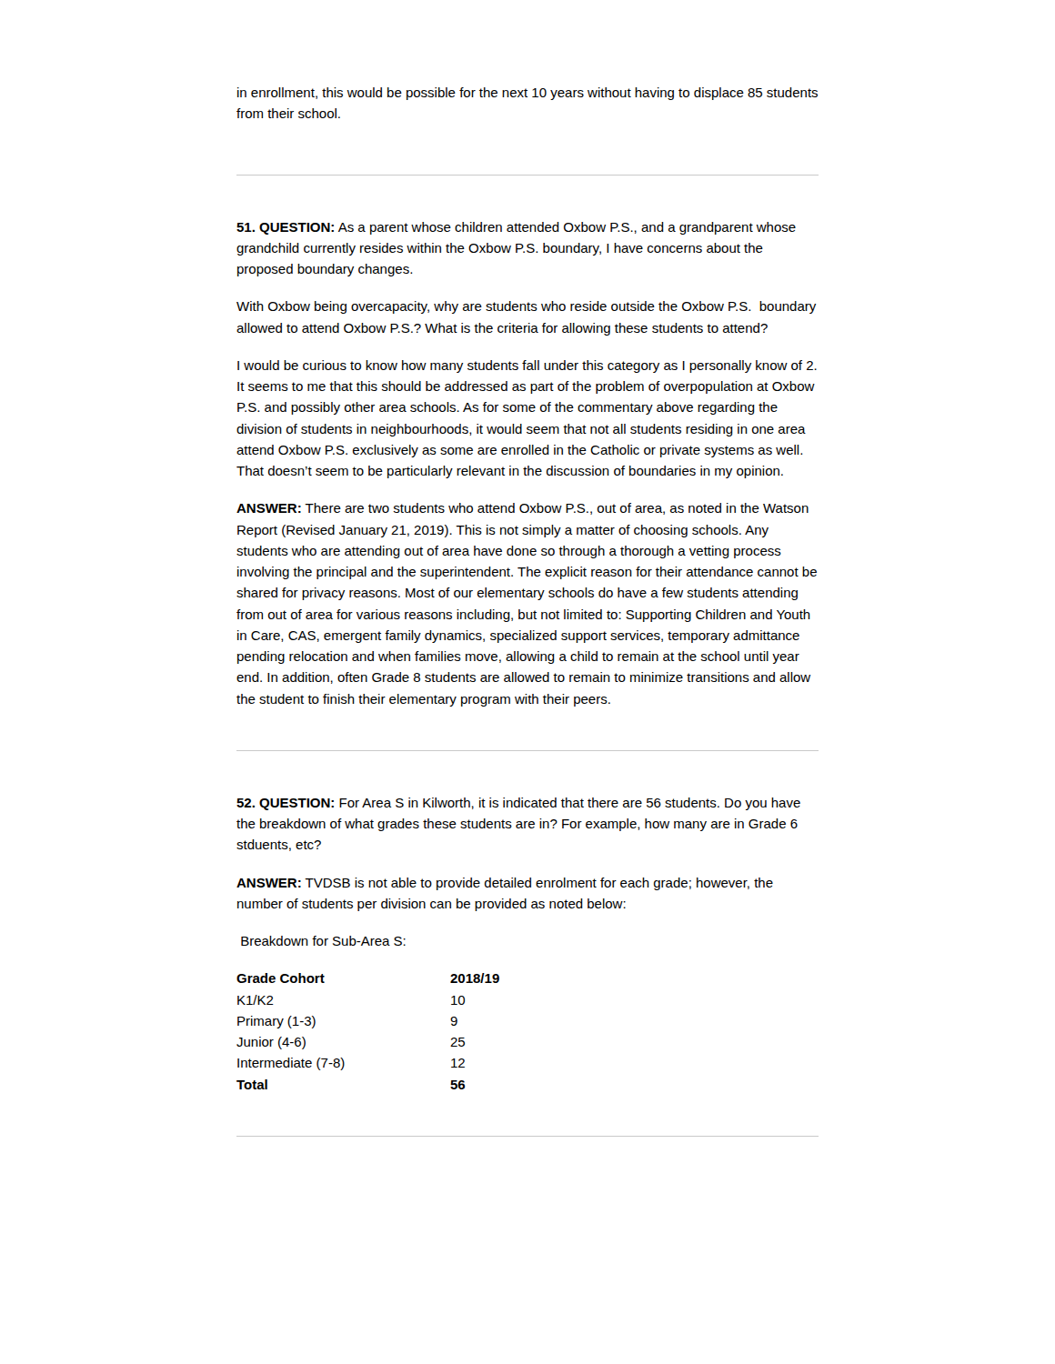in enrollment, this would be possible for the next 10 years without having to displace 85 students from their school.
51. QUESTION: As a parent whose children attended Oxbow P.S., and a grandparent whose grandchild currently resides within the Oxbow P.S. boundary, I have concerns about the proposed boundary changes.
With Oxbow being overcapacity, why are students who reside outside the Oxbow P.S. boundary allowed to attend Oxbow P.S.? What is the criteria for allowing these students to attend?
I would be curious to know how many students fall under this category as I personally know of 2. It seems to me that this should be addressed as part of the problem of overpopulation at Oxbow P.S. and possibly other area schools. As for some of the commentary above regarding the division of students in neighbourhoods, it would seem that not all students residing in one area attend Oxbow P.S. exclusively as some are enrolled in the Catholic or private systems as well. That doesn’t seem to be particularly relevant in the discussion of boundaries in my opinion.
ANSWER: There are two students who attend Oxbow P.S., out of area, as noted in the Watson Report (Revised January 21, 2019). This is not simply a matter of choosing schools. Any students who are attending out of area have done so through a thorough a vetting process involving the principal and the superintendent. The explicit reason for their attendance cannot be shared for privacy reasons. Most of our elementary schools do have a few students attending from out of area for various reasons including, but not limited to: Supporting Children and Youth in Care, CAS, emergent family dynamics, specialized support services, temporary admittance pending relocation and when families move, allowing a child to remain at the school until year end. In addition, often Grade 8 students are allowed to remain to minimize transitions and allow the student to finish their elementary program with their peers.
52. QUESTION: For Area S in Kilworth, it is indicated that there are 56 students. Do you have the breakdown of what grades these students are in? For example, how many are in Grade 6 stduents, etc?
ANSWER: TVDSB is not able to provide detailed enrolment for each grade; however, the number of students per division can be provided as noted below:
Breakdown for Sub-Area S:
| Grade Cohort | 2018/19 |
| --- | --- |
| K1/K2 | 10 |
| Primary (1-3) | 9 |
| Junior (4-6) | 25 |
| Intermediate (7-8) | 12 |
| Total | 56 |